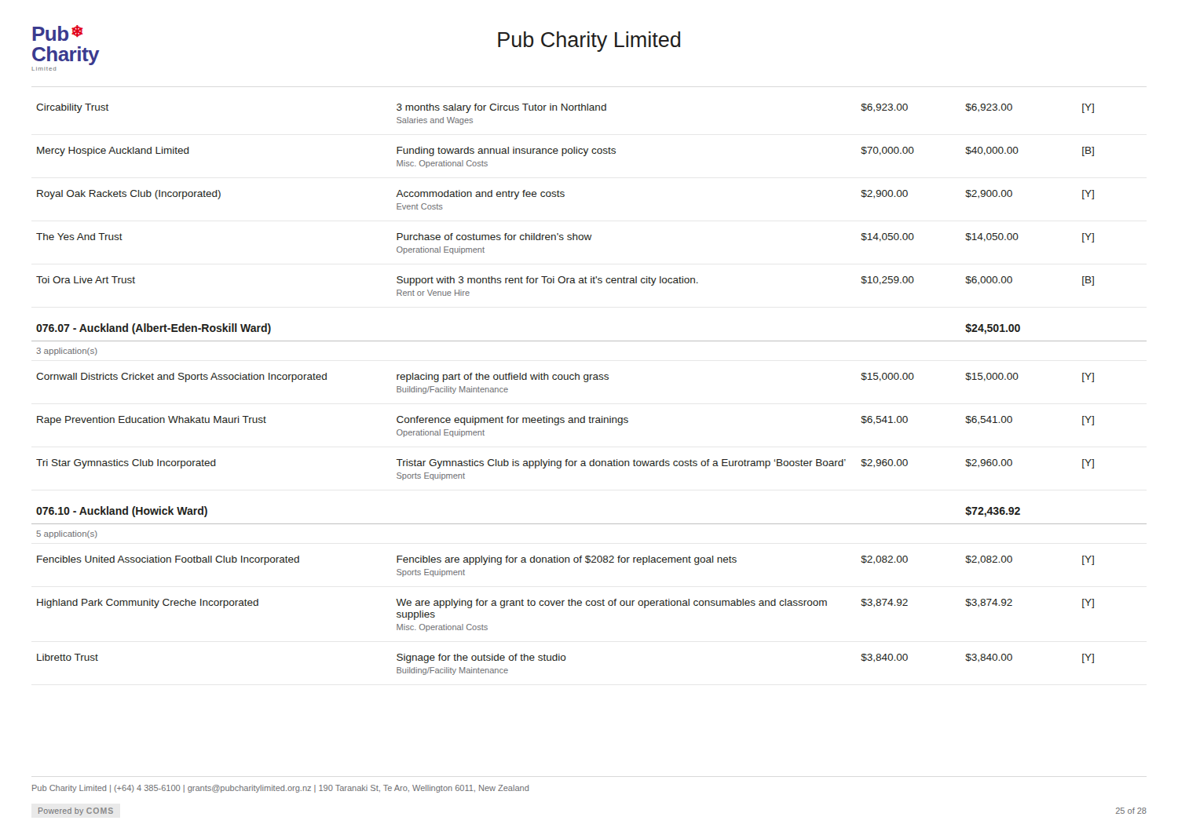Pub❄ Charity Limited
Pub Charity Limited
| Circability Trust | 3 months salary for Circus Tutor in Northland Salaries and Wages | $6,923.00 | $6,923.00 | [Y] |
| Mercy Hospice Auckland Limited | Funding towards annual insurance policy costs Misc. Operational Costs | $70,000.00 | $40,000.00 | [B] |
| Royal Oak Rackets Club (Incorporated) | Accommodation and entry fee costs Event Costs | $2,900.00 | $2,900.00 | [Y] |
| The Yes And Trust | Purchase of costumes for children's show Operational Equipment | $14,050.00 | $14,050.00 | [Y] |
| Toi Ora Live Art Trust | Support with 3 months rent for Toi Ora at it's central city location. Rent or Venue Hire | $10,259.00 | $6,000.00 | [B] |
| 076.07 - Auckland (Albert-Eden-Roskill Ward) | | | $24,501.00 | |
| 3 application(s) | | | | |
| Cornwall Districts Cricket and Sports Association Incorporated | replacing part of the outfield with couch grass Building/Facility Maintenance | $15,000.00 | $15,000.00 | [Y] |
| Rape Prevention Education Whakatu Mauri Trust | Conference equipment for meetings and trainings Operational Equipment | $6,541.00 | $6,541.00 | [Y] |
| Tri Star Gymnastics Club Incorporated | Tristar Gymnastics Club is applying for a donation towards costs of a Eurotramp ‘Booster Board’ Sports Equipment | $2,960.00 | $2,960.00 | [Y] |
| 076.10 - Auckland (Howick Ward) | | | $72,436.92 | |
| 5 application(s) | | | | |
| Fencibles United Association Football Club Incorporated | Fencibles are applying for a donation of $2082 for replacement goal nets Sports Equipment | $2,082.00 | $2,082.00 | [Y] |
| Highland Park Community Creche Incorporated | We are applying for a grant to cover the cost of our operational consumables and classroom supplies Misc. Operational Costs | $3,874.92 | $3,874.92 | [Y] |
| Libretto Trust | Signage for the outside of the studio Building/Facility Maintenance | $3,840.00 | $3,840.00 | [Y] |
Pub Charity Limited | (+64) 4 385-6100 | grants@pubcharitylimited.org.nz | 190 Taranaki St, Te Aro, Wellington 6011, New Zealand
Powered by COMS 25 of 28